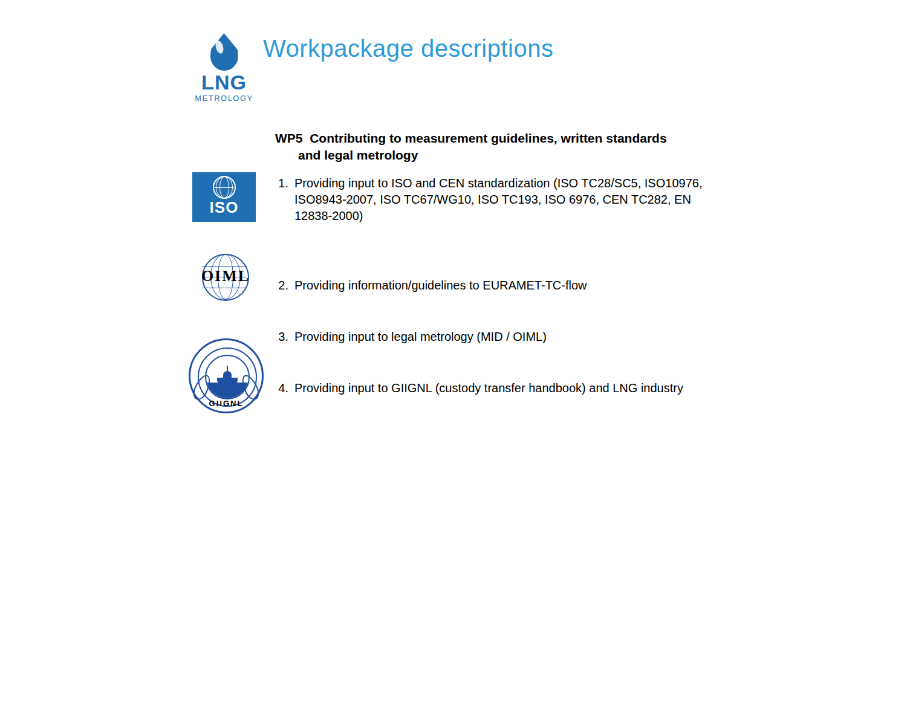LNG
METROLOGY
Workpackage descriptions
WP5 Contributing to measurement guidelines, written standards and legal metrology
ISO
OIML
GIIGNL
1. Providing input to ISO and CEN standardization (ISO TC28/SC5, ISO10976, ISO8943-2007, ISO TC67/WG10, ISO TC193, ISO 6976, CEN TC282, EN 12838-2000)
2. Providing information/guidelines to EURAMET-TC-flow
3. Providing input to legal metrology (MID / OIML)
4. Providing input to GIIGNL (custody transfer handbook) and LNG industry